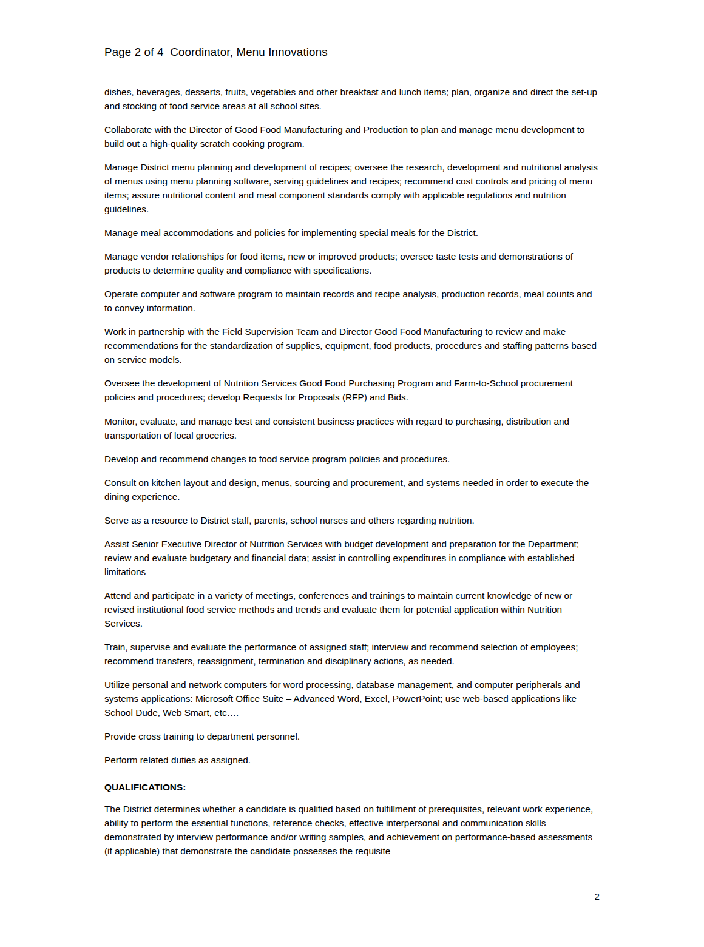Page 2 of 4 Coordinator, Menu Innovations
dishes, beverages, desserts, fruits, vegetables and other breakfast and lunch items; plan, organize and direct the set-up and stocking of food service areas at all school sites.
Collaborate with the Director of Good Food Manufacturing and Production to plan and manage menu development to build out a high-quality scratch cooking program.
Manage District menu planning and development of recipes; oversee the research, development and nutritional analysis of menus using menu planning software, serving guidelines and recipes; recommend cost controls and pricing of menu items; assure nutritional content and meal component standards comply with applicable regulations and nutrition guidelines.
Manage meal accommodations and policies for implementing special meals for the District.
Manage vendor relationships for food items, new or improved products; oversee taste tests and demonstrations of products to determine quality and compliance with specifications.
Operate computer and software program to maintain records and recipe analysis, production records, meal counts and to convey information.
Work in partnership with the Field Supervision Team and Director Good Food Manufacturing to review and make recommendations for the standardization of supplies, equipment, food products, procedures and staffing patterns based on service models.
Oversee the development of Nutrition Services Good Food Purchasing Program and Farm-to-School procurement policies and procedures; develop Requests for Proposals (RFP) and Bids.
Monitor, evaluate, and manage best and consistent business practices with regard to purchasing, distribution and transportation of local groceries.
Develop and recommend changes to food service program policies and procedures.
Consult on kitchen layout and design, menus, sourcing and procurement, and systems needed in order to execute the dining experience.
Serve as a resource to District staff, parents, school nurses and others regarding nutrition.
Assist Senior Executive Director of Nutrition Services with budget development and preparation for the Department; review and evaluate budgetary and financial data; assist in controlling expenditures in compliance with established limitations
Attend and participate in a variety of meetings, conferences and trainings to maintain current knowledge of new or revised institutional food service methods and trends and evaluate them for potential application within Nutrition Services.
Train, supervise and evaluate the performance of assigned staff; interview and recommend selection of employees; recommend transfers, reassignment, termination and disciplinary actions, as needed.
Utilize personal and network computers for word processing, database management, and computer peripherals and systems applications: Microsoft Office Suite – Advanced Word, Excel, PowerPoint; use web-based applications like School Dude, Web Smart, etc….
Provide cross training to department personnel.
Perform related duties as assigned.
QUALIFICATIONS:
The District determines whether a candidate is qualified based on fulfillment of prerequisites, relevant work experience, ability to perform the essential functions, reference checks, effective interpersonal and communication skills demonstrated by interview performance and/or writing samples, and achievement on performance-based assessments (if applicable) that demonstrate the candidate possesses the requisite
2